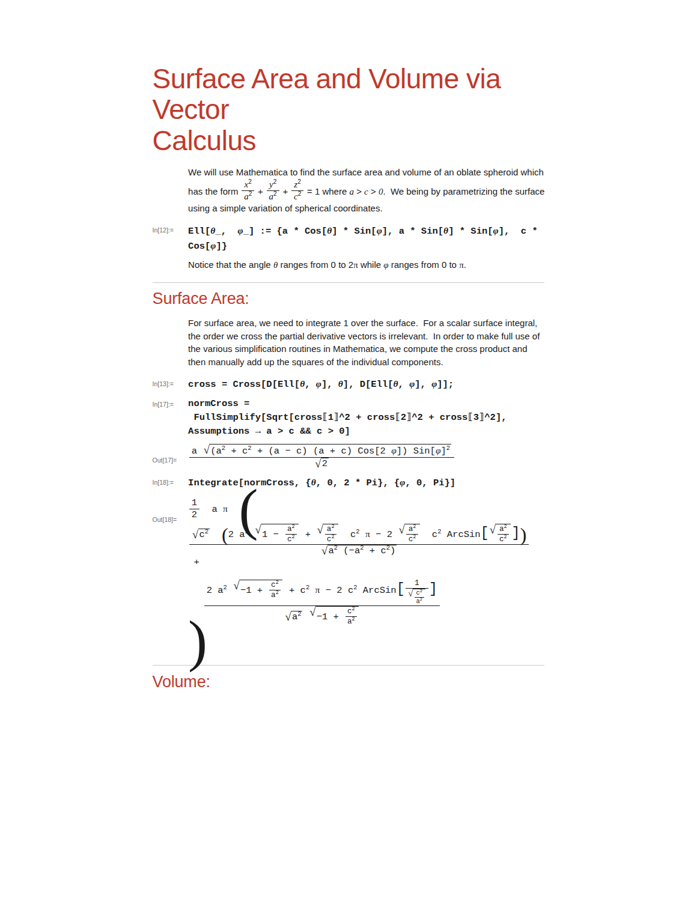Surface Area and Volume via Vector
Calculus
We will use Mathematica to find the surface area and volume of an oblate spheroid which has the form x2 a2 + y2 a2 + z2 c2 = 1 where a > c > 0. We being by parametrizing the surface using a simple variation of spheri­cal coordinates.
In[12]:=
Ell[θ_, φ_] := {a * Cos[θ] * Sin[φ], a * Sin[θ] * Sin[φ], c * Cos[φ]}
Notice that the angle θ ranges from 0 to 2π while φ ranges from 0 to π.
Surface Area:
For surface area, we need to integrate 1 over the surface. For a scalar surface integral, the order we cross the partial derivative vectors is irrelevant. In order to make full use of the various simplification routines in Mathematica, we compute the cross product and then manually add up the squares of the individual components.
In[13]:=
cross = Cross[D[Ell[θ, φ], θ], D[Ell[θ, φ], φ]];
In[17]:=
normCross = FullSimplify[Sqrt[cross⟦1⟧^2 + cross⟦2⟧^2 + cross⟦3⟧^2], Assumptions → a > c && c > 0]
Out[17]=
a (a2 + c2 + (a − c) (a + c) Cos[2 φ]) Sin[φ]2 2
In[18]:=
Integrate[normCross, {θ, 0, 2 * Pi}, {φ, 0, Pi}]
Out[18]=
12 a π (
c2 (2 a2 1 − a2 c2 + a2 c2 c2 π − 2 a2 c2 c2 ArcSin[a2 c2]) a2 (−a2 + c2) +
2 a2 −1 + c2 a2 + c2 π − 2 c2 ArcSin[1 c2 a2] a2 −1 + c2 a2
)
Volume: